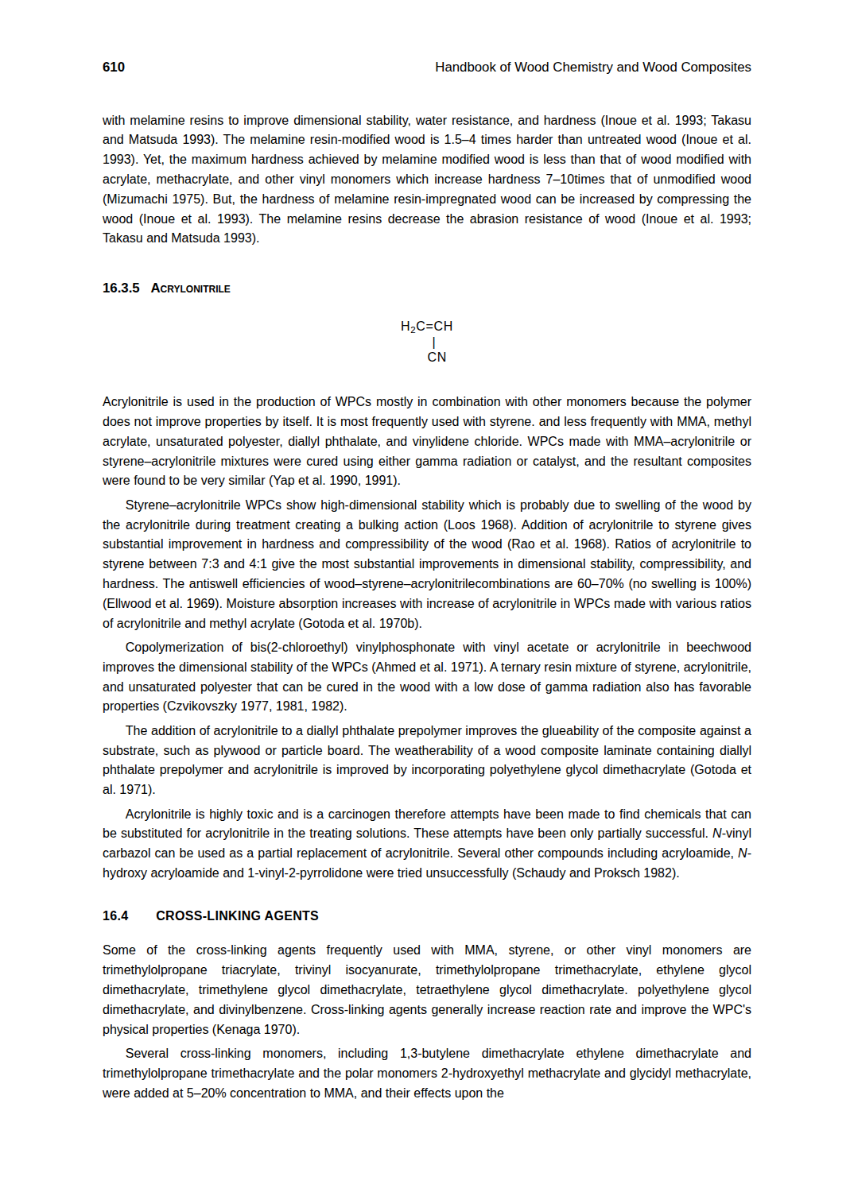610 Handbook of Wood Chemistry and Wood Composites
with melamine resins to improve dimensional stability, water resistance, and hardness (Inoue et al. 1993; Takasu and Matsuda 1993). The melamine resin-modified wood is 1.5–4 times harder than untreated wood (Inoue et al. 1993). Yet, the maximum hardness achieved by melamine modified wood is less than that of wood modified with acrylate, methacrylate, and other vinyl monomers which increase hardness 7–10times that of unmodified wood (Mizumachi 1975). But, the hardness of melamine resin-impregnated wood can be increased by compressing the wood (Inoue et al. 1993). The melamine resins decrease the abrasion resistance of wood (Inoue et al. 1993; Takasu and Matsuda 1993).
16.3.5 Acrylonitrile
H2C=CH
|
CN
Acrylonitrile is used in the production of WPCs mostly in combination with other monomers because the polymer does not improve properties by itself. It is most frequently used with styrene. and less frequently with MMA, methyl acrylate, unsaturated polyester, diallyl phthalate, and vinylidene chloride. WPCs made with MMA–acrylonitrile or styrene–acrylonitrile mixtures were cured using either gamma radiation or catalyst, and the resultant composites were found to be very similar (Yap et al. 1990, 1991).
Styrene–acrylonitrile WPCs show high-dimensional stability which is probably due to swelling of the wood by the acrylonitrile during treatment creating a bulking action (Loos 1968). Addition of acrylonitrile to styrene gives substantial improvement in hardness and compressibility of the wood (Rao et al. 1968). Ratios of acrylonitrile to styrene between 7:3 and 4:1 give the most substantial improvements in dimensional stability, compressibility, and hardness. The antiswell efficiencies of wood–styrene–acrylonitrilecombinations are 60–70% (no swelling is 100%) (Ellwood et al. 1969). Moisture absorption increases with increase of acrylonitrile in WPCs made with various ratios of acrylonitrile and methyl acrylate (Gotoda et al. 1970b).
Copolymerization of bis(2-chloroethyl) vinylphosphonate with vinyl acetate or acrylonitrile in beechwood improves the dimensional stability of the WPCs (Ahmed et al. 1971). A ternary resin mixture of styrene, acrylonitrile, and unsaturated polyester that can be cured in the wood with a low dose of gamma radiation also has favorable properties (Czvikovszky 1977, 1981, 1982).
The addition of acrylonitrile to a diallyl phthalate prepolymer improves the glueability of the composite against a substrate, such as plywood or particle board. The weatherability of a wood composite laminate containing diallyl phthalate prepolymer and acrylonitrile is improved by incorporating polyethylene glycol dimethacrylate (Gotoda et al. 1971).
Acrylonitrile is highly toxic and is a carcinogen therefore attempts have been made to find chemicals that can be substituted for acrylonitrile in the treating solutions. These attempts have been only partially successful. N-vinyl carbazol can be used as a partial replacement of acrylonitrile. Several other compounds including acryloamide, N-hydroxy acryloamide and 1-vinyl-2-pyrrolidone were tried unsuccessfully (Schaudy and Proksch 1982).
16.4 CROSS-LINKING AGENTS
Some of the cross-linking agents frequently used with MMA, styrene, or other vinyl monomers are trimethylolpropane triacrylate, trivinyl isocyanurate, trimethylolpropane trimethacrylate, ethylene glycol dimethacrylate, trimethylene glycol dimethacrylate, tetraethylene glycol dimethacrylate. polyethylene glycol dimethacrylate, and divinylbenzene. Cross-linking agents generally increase reaction rate and improve the WPC's physical properties (Kenaga 1970).
Several cross-linking monomers, including 1,3-butylene dimethacrylate ethylene dimethacrylate and trimethylolpropane trimethacrylate and the polar monomers 2-hydroxyethyl methacrylate and glycidyl methacrylate, were added at 5–20% concentration to MMA, and their effects upon the